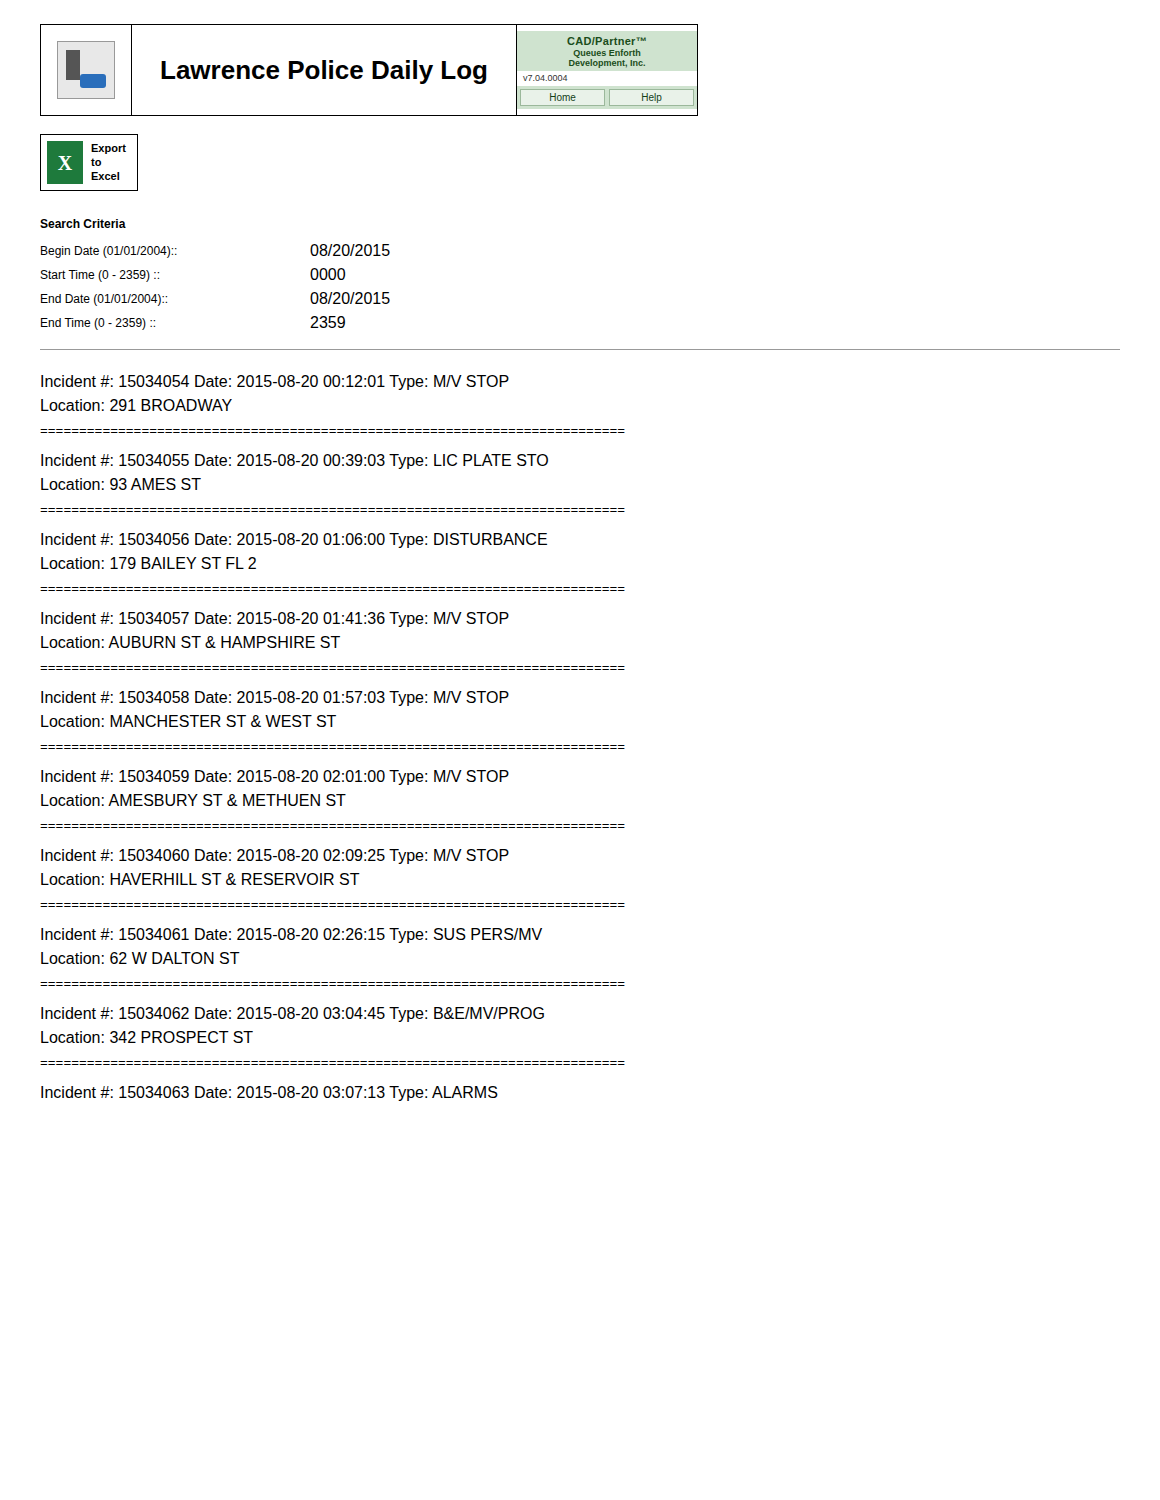| | Lawrence Police Daily Log | CAD/Partner™ Queues Enforth Development, Inc. v7.04.0004 Home Help |
| X | Export to Excel |
Search Criteria
| Begin Date (01/01/2004):: | 08/20/2015 |
| Start Time (0 - 2359) :: | 0000 |
| End Date (01/01/2004):: | 08/20/2015 |
| End Time (0 - 2359) :: | 2359 |
Incident #: 15034054 Date: 2015-08-20 00:12:01 Type: M/V STOP
Location: 291 BROADWAY
===========================================================================
Incident #: 15034055 Date: 2015-08-20 00:39:03 Type: LIC PLATE STO
Location: 93 AMES ST
===========================================================================
Incident #: 15034056 Date: 2015-08-20 01:06:00 Type: DISTURBANCE
Location: 179 BAILEY ST FL 2
===========================================================================
Incident #: 15034057 Date: 2015-08-20 01:41:36 Type: M/V STOP
Location: AUBURN ST & HAMPSHIRE ST
===========================================================================
Incident #: 15034058 Date: 2015-08-20 01:57:03 Type: M/V STOP
Location: MANCHESTER ST & WEST ST
===========================================================================
Incident #: 15034059 Date: 2015-08-20 02:01:00 Type: M/V STOP
Location: AMESBURY ST & METHUEN ST
===========================================================================
Incident #: 15034060 Date: 2015-08-20 02:09:25 Type: M/V STOP
Location: HAVERHILL ST & RESERVOIR ST
===========================================================================
Incident #: 15034061 Date: 2015-08-20 02:26:15 Type: SUS PERS/MV
Location: 62 W DALTON ST
===========================================================================
Incident #: 15034062 Date: 2015-08-20 03:04:45 Type: B&E/MV/PROG
Location: 342 PROSPECT ST
===========================================================================
Incident #: 15034063 Date: 2015-08-20 03:07:13 Type: ALARMS